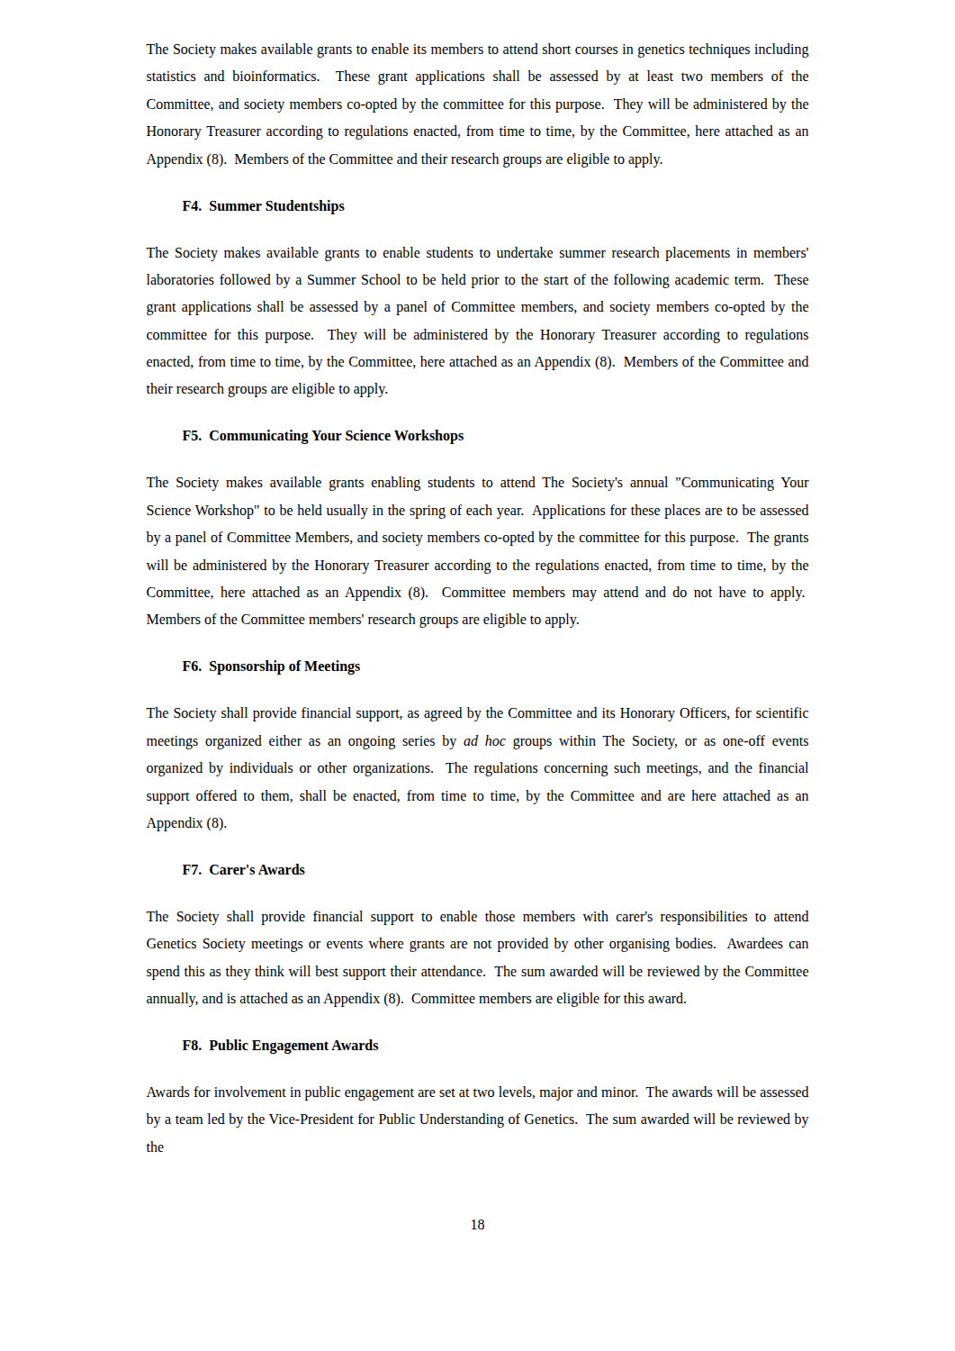The Society makes available grants to enable its members to attend short courses in genetics techniques including statistics and bioinformatics. These grant applications shall be assessed by at least two members of the Committee, and society members co-opted by the committee for this purpose. They will be administered by the Honorary Treasurer according to regulations enacted, from time to time, by the Committee, here attached as an Appendix (8). Members of the Committee and their research groups are eligible to apply.
F4. Summer Studentships
The Society makes available grants to enable students to undertake summer research placements in members' laboratories followed by a Summer School to be held prior to the start of the following academic term. These grant applications shall be assessed by a panel of Committee members, and society members co-opted by the committee for this purpose. They will be administered by the Honorary Treasurer according to regulations enacted, from time to time, by the Committee, here attached as an Appendix (8). Members of the Committee and their research groups are eligible to apply.
F5. Communicating Your Science Workshops
The Society makes available grants enabling students to attend The Society's annual "Communicating Your Science Workshop" to be held usually in the spring of each year. Applications for these places are to be assessed by a panel of Committee Members, and society members co-opted by the committee for this purpose. The grants will be administered by the Honorary Treasurer according to the regulations enacted, from time to time, by the Committee, here attached as an Appendix (8). Committee members may attend and do not have to apply. Members of the Committee members' research groups are eligible to apply.
F6. Sponsorship of Meetings
The Society shall provide financial support, as agreed by the Committee and its Honorary Officers, for scientific meetings organized either as an ongoing series by ad hoc groups within The Society, or as one-off events organized by individuals or other organizations. The regulations concerning such meetings, and the financial support offered to them, shall be enacted, from time to time, by the Committee and are here attached as an Appendix (8).
F7. Carer's Awards
The Society shall provide financial support to enable those members with carer's responsibilities to attend Genetics Society meetings or events where grants are not provided by other organising bodies. Awardees can spend this as they think will best support their attendance. The sum awarded will be reviewed by the Committee annually, and is attached as an Appendix (8). Committee members are eligible for this award.
F8. Public Engagement Awards
Awards for involvement in public engagement are set at two levels, major and minor. The awards will be assessed by a team led by the Vice-President for Public Understanding of Genetics. The sum awarded will be reviewed by the
18